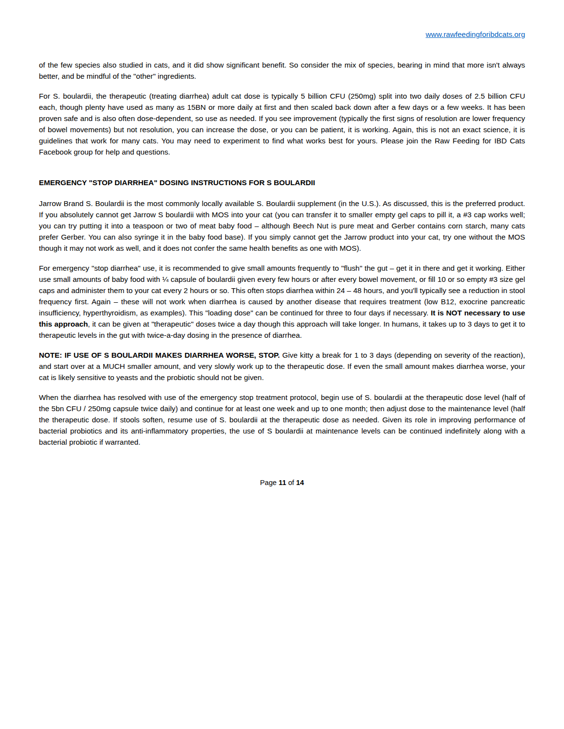www.rawfeedingforibdcats.org
of the few species also studied in cats, and it did show significant benefit. So consider the mix of species, bearing in mind that more isn't always better, and be mindful of the "other" ingredients.
For S. boulardii, the therapeutic (treating diarrhea) adult cat dose is typically 5 billion CFU (250mg) split into two daily doses of 2.5 billion CFU each, though plenty have used as many as 15BN or more daily at first and then scaled back down after a few days or a few weeks. It has been proven safe and is also often dose-dependent, so use as needed. If you see improvement (typically the first signs of resolution are lower frequency of bowel movements) but not resolution, you can increase the dose, or you can be patient, it is working. Again, this is not an exact science, it is guidelines that work for many cats. You may need to experiment to find what works best for yours. Please join the Raw Feeding for IBD Cats Facebook group for help and questions.
EMERGENCY "STOP DIARRHEA" DOSING INSTRUCTIONS FOR S BOULARDII
Jarrow Brand S. Boulardii is the most commonly locally available S. Boulardii supplement (in the U.S.). As discussed, this is the preferred product. If you absolutely cannot get Jarrow S boulardii with MOS into your cat (you can transfer it to smaller empty gel caps to pill it, a #3 cap works well; you can try putting it into a teaspoon or two of meat baby food – although Beech Nut is pure meat and Gerber contains corn starch, many cats prefer Gerber. You can also syringe it in the baby food base). If you simply cannot get the Jarrow product into your cat, try one without the MOS though it may not work as well, and it does not confer the same health benefits as one with MOS).
For emergency "stop diarrhea" use, it is recommended to give small amounts frequently to "flush" the gut – get it in there and get it working. Either use small amounts of baby food with ¼ capsule of boulardii given every few hours or after every bowel movement, or fill 10 or so empty #3 size gel caps and administer them to your cat every 2 hours or so. This often stops diarrhea within 24 – 48 hours, and you'll typically see a reduction in stool frequency first. Again – these will not work when diarrhea is caused by another disease that requires treatment (low B12, exocrine pancreatic insufficiency, hyperthyroidism, as examples). This "loading dose" can be continued for three to four days if necessary. It is NOT necessary to use this approach, it can be given at "therapeutic" doses twice a day though this approach will take longer. In humans, it takes up to 3 days to get it to therapeutic levels in the gut with twice-a-day dosing in the presence of diarrhea.
NOTE: IF USE OF S BOULARDII MAKES DIARRHEA WORSE, STOP. Give kitty a break for 1 to 3 days (depending on severity of the reaction), and start over at a MUCH smaller amount, and very slowly work up to the therapeutic dose. If even the small amount makes diarrhea worse, your cat is likely sensitive to yeasts and the probiotic should not be given.
When the diarrhea has resolved with use of the emergency stop treatment protocol, begin use of S. boulardii at the therapeutic dose level (half of the 5bn CFU / 250mg capsule twice daily) and continue for at least one week and up to one month; then adjust dose to the maintenance level (half the therapeutic dose. If stools soften, resume use of S. boulardii at the therapeutic dose as needed. Given its role in improving performance of bacterial probiotics and its anti-inflammatory properties, the use of S boulardii at maintenance levels can be continued indefinitely along with a bacterial probiotic if warranted.
Page 11 of 14